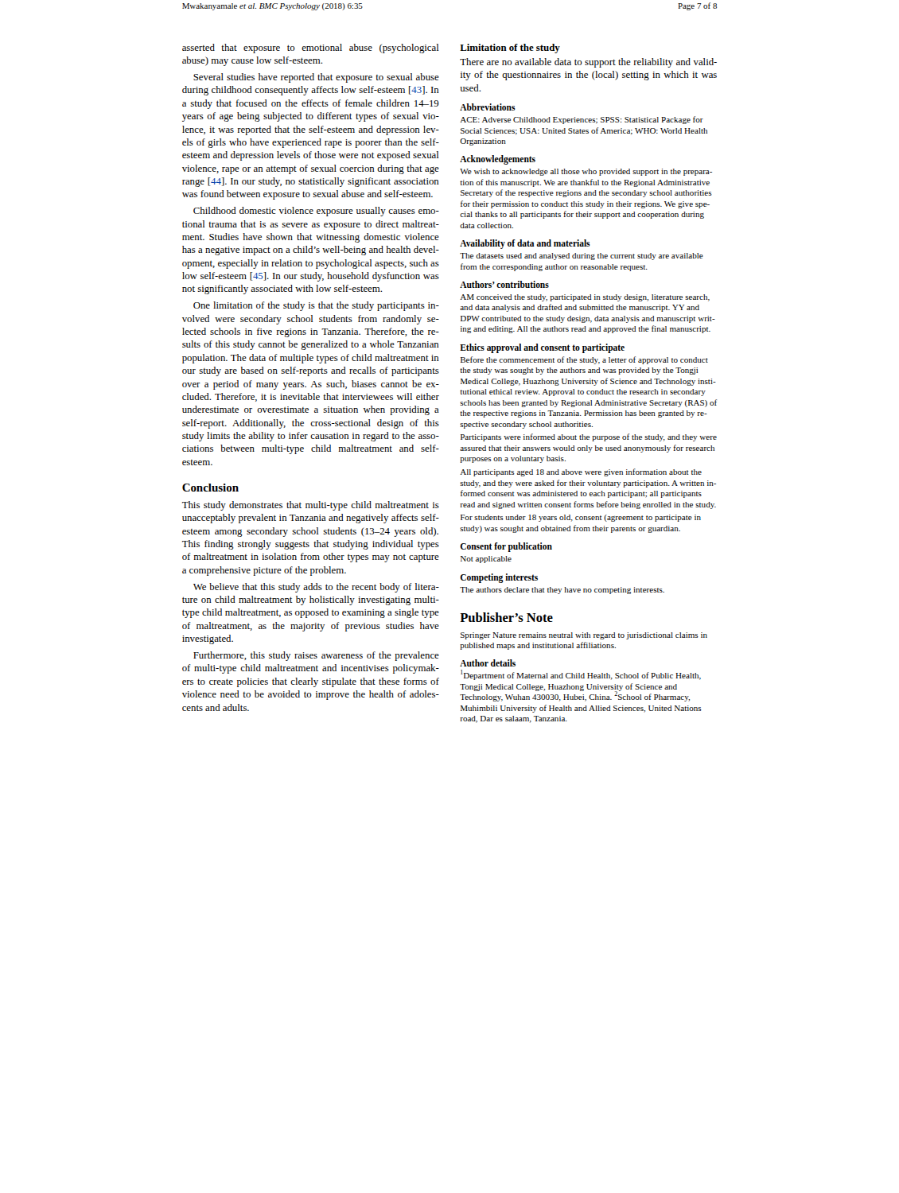Mwakanyamale et al. BMC Psychology (2018) 6:35
Page 7 of 8
asserted that exposure to emotional abuse (psychological abuse) may cause low self-esteem.
Several studies have reported that exposure to sexual abuse during childhood consequently affects low self-esteem [43]. In a study that focused on the effects of female children 14–19 years of age being subjected to different types of sexual violence, it was reported that the self-esteem and depression levels of girls who have experienced rape is poorer than the self-esteem and depression levels of those were not exposed sexual violence, rape or an attempt of sexual coercion during that age range [44]. In our study, no statistically significant association was found between exposure to sexual abuse and self-esteem.
Childhood domestic violence exposure usually causes emotional trauma that is as severe as exposure to direct maltreatment. Studies have shown that witnessing domestic violence has a negative impact on a child’s well-being and health development, especially in relation to psychological aspects, such as low self-esteem [45]. In our study, household dysfunction was not significantly associated with low self-esteem.
One limitation of the study is that the study participants involved were secondary school students from randomly selected schools in five regions in Tanzania. Therefore, the results of this study cannot be generalized to a whole Tanzanian population. The data of multiple types of child maltreatment in our study are based on self-reports and recalls of participants over a period of many years. As such, biases cannot be excluded. Therefore, it is inevitable that interviewees will either underestimate or overestimate a situation when providing a self-report. Additionally, the cross-sectional design of this study limits the ability to infer causation in regard to the associations between multi-type child maltreatment and self-esteem.
Conclusion
This study demonstrates that multi-type child maltreatment is unacceptably prevalent in Tanzania and negatively affects self-esteem among secondary school students (13–24 years old). This finding strongly suggests that studying individual types of maltreatment in isolation from other types may not capture a comprehensive picture of the problem.
We believe that this study adds to the recent body of literature on child maltreatment by holistically investigating multi-type child maltreatment, as opposed to examining a single type of maltreatment, as the majority of previous studies have investigated.
Furthermore, this study raises awareness of the prevalence of multi-type child maltreatment and incentivises policymakers to create policies that clearly stipulate that these forms of violence need to be avoided to improve the health of adolescents and adults.
Limitation of the study
There are no available data to support the reliability and validity of the questionnaires in the (local) setting in which it was used.
Abbreviations
ACE: Adverse Childhood Experiences; SPSS: Statistical Package for Social Sciences; USA: United States of America; WHO: World Health Organization
Acknowledgements
We wish to acknowledge all those who provided support in the preparation of this manuscript. We are thankful to the Regional Administrative Secretary of the respective regions and the secondary school authorities for their permission to conduct this study in their regions. We give special thanks to all participants for their support and cooperation during data collection.
Availability of data and materials
The datasets used and analysed during the current study are available from the corresponding author on reasonable request.
Authors’ contributions
AM conceived the study, participated in study design, literature search, and data analysis and drafted and submitted the manuscript. YY and DPW contributed to the study design, data analysis and manuscript writing and editing. All the authors read and approved the final manuscript.
Ethics approval and consent to participate
Before the commencement of the study, a letter of approval to conduct the study was sought by the authors and was provided by the Tongji Medical College, Huazhong University of Science and Technology institutional ethical review. Approval to conduct the research in secondary schools has been granted by Regional Administrative Secretary (RAS) of the respective regions in Tanzania. Permission has been granted by respective secondary school authorities.
Participants were informed about the purpose of the study, and they were assured that their answers would only be used anonymously for research purposes on a voluntary basis.
All participants aged 18 and above were given information about the study, and they were asked for their voluntary participation. A written informed consent was administered to each participant; all participants read and signed written consent forms before being enrolled in the study.
For students under 18 years old, consent (agreement to participate in study) was sought and obtained from their parents or guardian.
Consent for publication
Not applicable
Competing interests
The authors declare that they have no competing interests.
Publisher’s Note
Springer Nature remains neutral with regard to jurisdictional claims in published maps and institutional affiliations.
Author details
1Department of Maternal and Child Health, School of Public Health, Tongji Medical College, Huazhong University of Science and Technology, Wuhan 430030, Hubei, China. 2School of Pharmacy, Muhimbili University of Health and Allied Sciences, United Nations road, Dar es salaam, Tanzania.